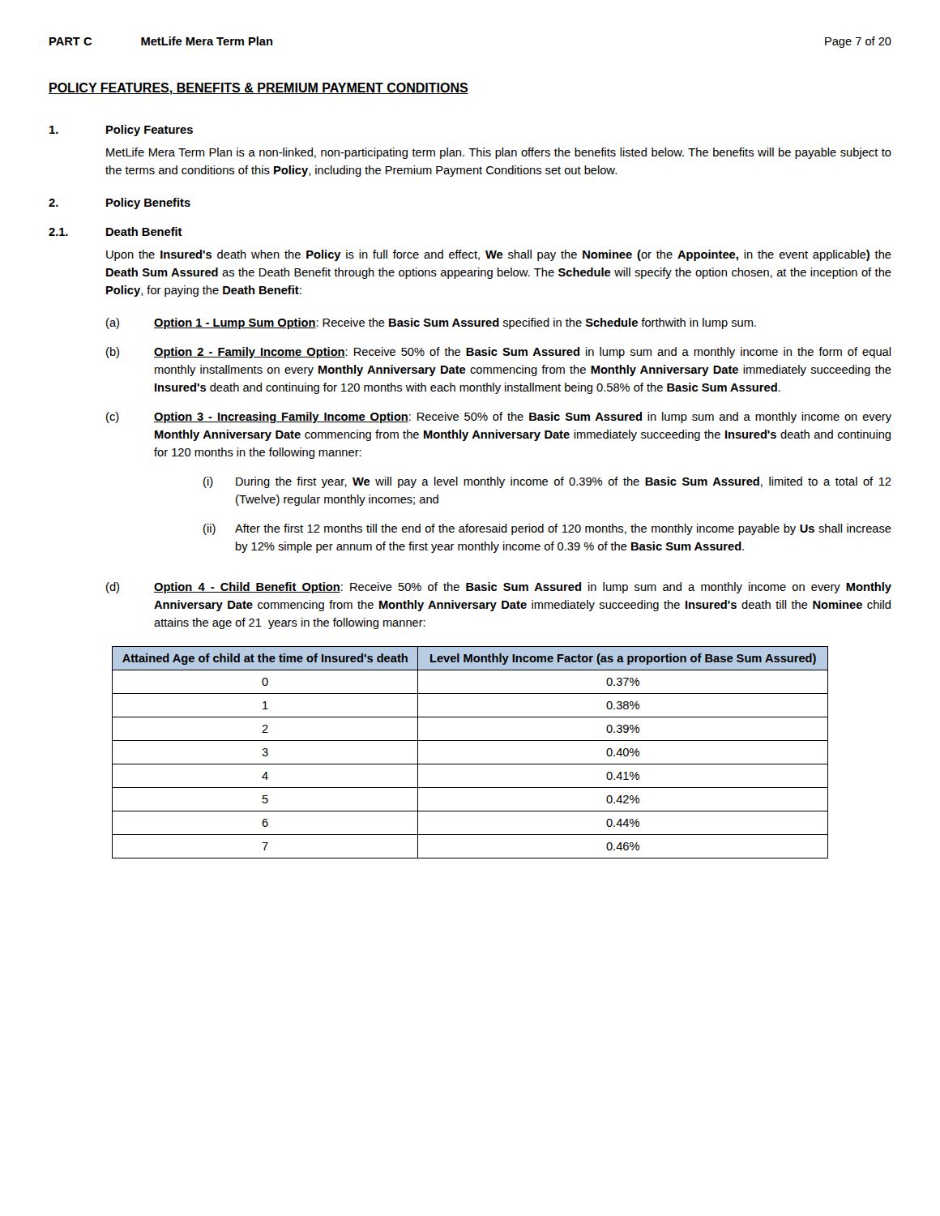PART C MetLife Mera Term Plan
Page 7 of 20
POLICY FEATURES, BENEFITS & PREMIUM PAYMENT CONDITIONS
1. Policy Features
MetLife Mera Term Plan is a non-linked, non-participating term plan. This plan offers the benefits listed below. The benefits will be payable subject to the terms and conditions of this Policy, including the Premium Payment Conditions set out below.
2. Policy Benefits
2.1. Death Benefit
Upon the Insured's death when the Policy is in full force and effect, We shall pay the Nominee (or the Appointee, in the event applicable) the Death Sum Assured as the Death Benefit through the options appearing below. The Schedule will specify the option chosen, at the inception of the Policy, for paying the Death Benefit:
(a) Option 1 - Lump Sum Option: Receive the Basic Sum Assured specified in the Schedule forthwith in lump sum.
(b) Option 2 - Family Income Option: Receive 50% of the Basic Sum Assured in lump sum and a monthly income in the form of equal monthly installments on every Monthly Anniversary Date commencing from the Monthly Anniversary Date immediately succeeding the Insured's death and continuing for 120 months with each monthly installment being 0.58% of the Basic Sum Assured.
(c) Option 3 - Increasing Family Income Option: Receive 50% of the Basic Sum Assured in lump sum and a monthly income on every Monthly Anniversary Date commencing from the Monthly Anniversary Date immediately succeeding the Insured's death and continuing for 120 months in the following manner:
(i) During the first year, We will pay a level monthly income of 0.39% of the Basic Sum Assured, limited to a total of 12 (Twelve) regular monthly incomes; and
(ii) After the first 12 months till the end of the aforesaid period of 120 months, the monthly income payable by Us shall increase by 12% simple per annum of the first year monthly income of 0.39 % of the Basic Sum Assured.
(d) Option 4 - Child Benefit Option: Receive 50% of the Basic Sum Assured in lump sum and a monthly income on every Monthly Anniversary Date commencing from the Monthly Anniversary Date immediately succeeding the Insured's death till the Nominee child attains the age of 21 years in the following manner:
| Attained Age of child at the time of Insured's death | Level Monthly Income Factor (as a proportion of Base Sum Assured) |
| --- | --- |
| 0 | 0.37% |
| 1 | 0.38% |
| 2 | 0.39% |
| 3 | 0.40% |
| 4 | 0.41% |
| 5 | 0.42% |
| 6 | 0.44% |
| 7 | 0.46% |